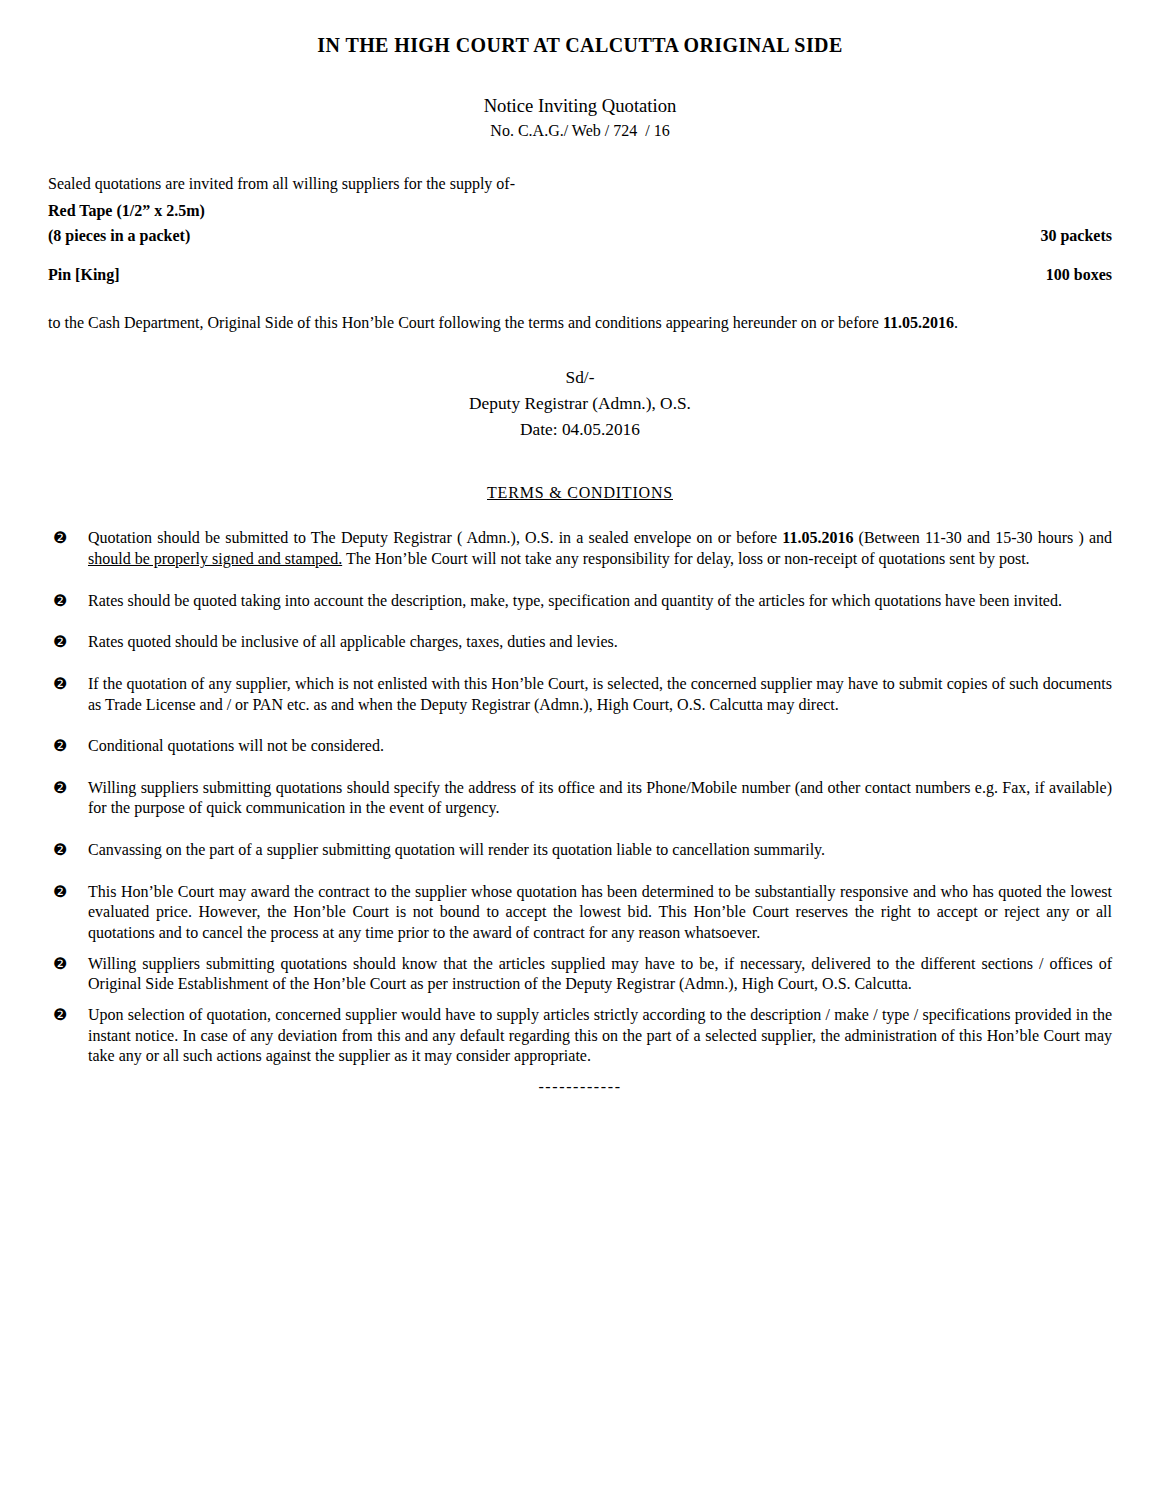IN THE HIGH COURT AT CALCUTTA ORIGINAL SIDE
Notice Inviting Quotation
No. C.A.G./ Web / 724 / 16
Sealed quotations are invited from all willing suppliers for the supply of-
| Red Tape (1/2” x 2.5m) | |
| (8 pieces in a packet) | 30 packets |
| Pin [King] | 100 boxes |
to the Cash Department, Original Side of this Hon’ble Court following the terms and conditions appearing hereunder on or before 11.05.2016.
Sd/-
Deputy Registrar (Admn.), O.S.
Date: 04.05.2016
TERMS & CONDITIONS
Quotation should be submitted to The Deputy Registrar ( Admn.), O.S. in a sealed envelope on or before 11.05.2016 (Between 11-30 and 15-30 hours ) and should be properly signed and stamped. The Hon’ble Court will not take any responsibility for delay, loss or non-receipt of quotations sent by post.
Rates should be quoted taking into account the description, make, type, specification and quantity of the articles for which quotations have been invited.
Rates quoted should be inclusive of all applicable charges, taxes, duties and levies.
If the quotation of any supplier, which is not enlisted with this Hon’ble Court, is selected, the concerned supplier may have to submit copies of such documents as Trade License and / or PAN etc. as and when the Deputy Registrar (Admn.), High Court, O.S. Calcutta may direct.
Conditional quotations will not be considered.
Willing suppliers submitting quotations should specify the address of its office and its Phone/Mobile number (and other contact numbers e.g. Fax, if available) for the purpose of quick communication in the event of urgency.
Canvassing on the part of a supplier submitting quotation will render its quotation liable to cancellation summarily.
This Hon’ble Court may award the contract to the supplier whose quotation has been determined to be substantially responsive and who has quoted the lowest evaluated price. However, the Hon’ble Court is not bound to accept the lowest bid. This Hon’ble Court reserves the right to accept or reject any or all quotations and to cancel the process at any time prior to the award of contract for any reason whatsoever.
Willing suppliers submitting quotations should know that the articles supplied may have to be, if necessary, delivered to the different sections / offices of Original Side Establishment of the Hon’ble Court as per instruction of the Deputy Registrar (Admn.), High Court, O.S. Calcutta.
Upon selection of quotation, concerned supplier would have to supply articles strictly according to the description / make / type / specifications provided in the instant notice. In case of any deviation from this and any default regarding this on the part of a selected supplier, the administration of this Hon’ble Court may take any or all such actions against the supplier as it may consider appropriate.
------------